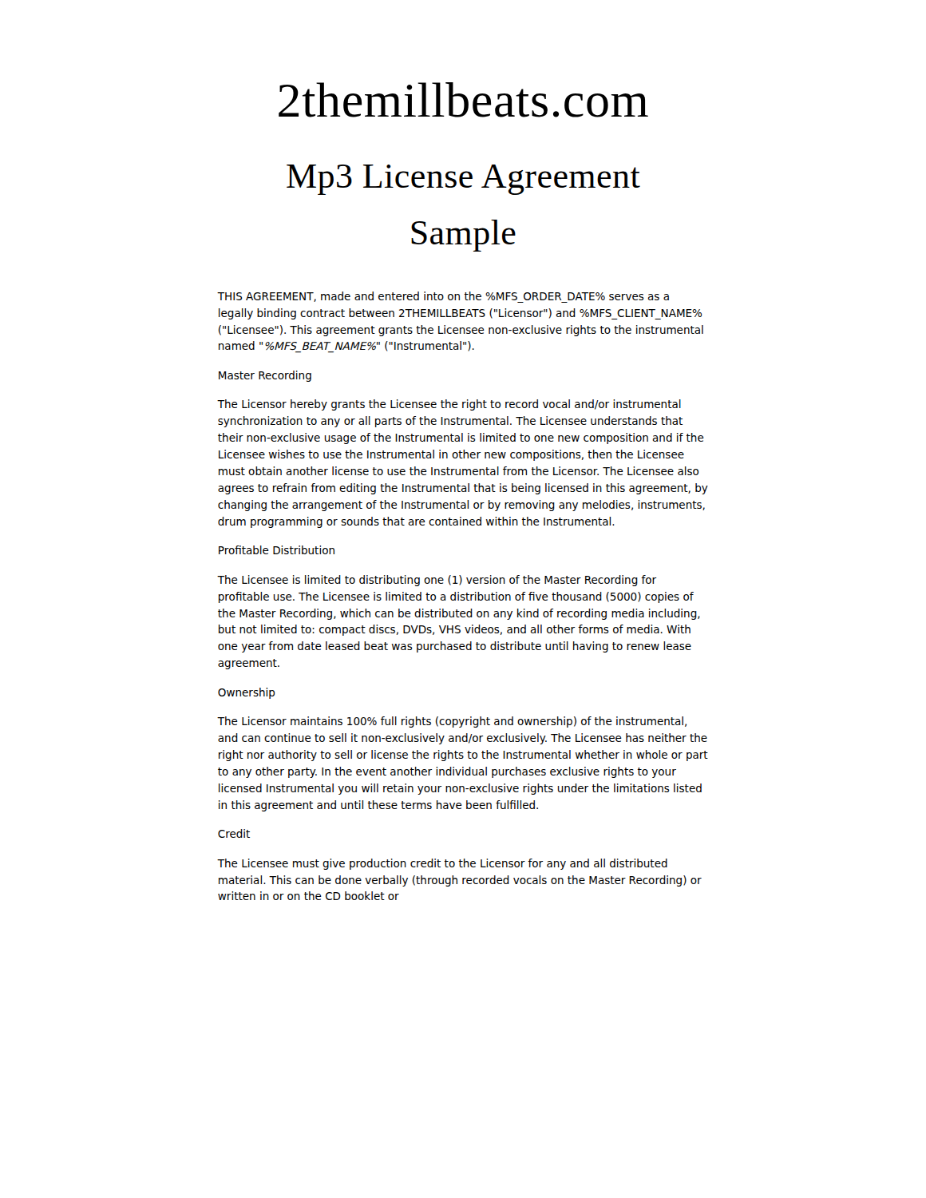2themillbeats.com
Mp3 License AgreementSample
THIS AGREEMENT, made and entered into on the %MFS_ORDER_DATE% serves as a legally binding contract between 2THEMILLBEATS ("Licensor") and %MFS_CLIENT_NAME% ("Licensee"). This agreement grants the Licensee non-exclusive rights to the instrumental named "%MFS_BEAT_NAME%" ("Instrumental").
Master Recording
The Licensor hereby grants the Licensee the right to record vocal and/or instrumental synchronization to any or all parts of the Instrumental. The Licensee understands that their non-exclusive usage of the Instrumental is limited to one new composition and if the Licensee wishes to use the Instrumental in other new compositions, then the Licensee must obtain another license to use the Instrumental from the Licensor. The Licensee also agrees to refrain from editing the Instrumental that is being licensed in this agreement, by changing the arrangement of the Instrumental or by removing any melodies, instruments, drum programming or sounds that are contained within the Instrumental.
Profitable Distribution
The Licensee is limited to distributing one (1) version of the Master Recording for profitable use. The Licensee is limited to a distribution of five thousand (5000) copies of the Master Recording, which can be distributed on any kind of recording media including, but not limited to: compact discs, DVDs, VHS videos, and all other forms of media. With one year from date leased beat was purchased to distribute until having to renew lease agreement.
Ownership
The Licensor maintains 100% full rights (copyright and ownership) of the instrumental, and can continue to sell it non-exclusively and/or exclusively. The Licensee has neither the right nor authority to sell or license the rights to the Instrumental whether in whole or part to any other party. In the event another individual purchases exclusive rights to your licensed Instrumental you will retain your non-exclusive rights under the limitations listed in this agreement and until these terms have been fulfilled.
Credit
The Licensee must give production credit to the Licensor for any and all distributed material. This can be done verbally (through recorded vocals on the Master Recording) or written in or on the CD booklet or